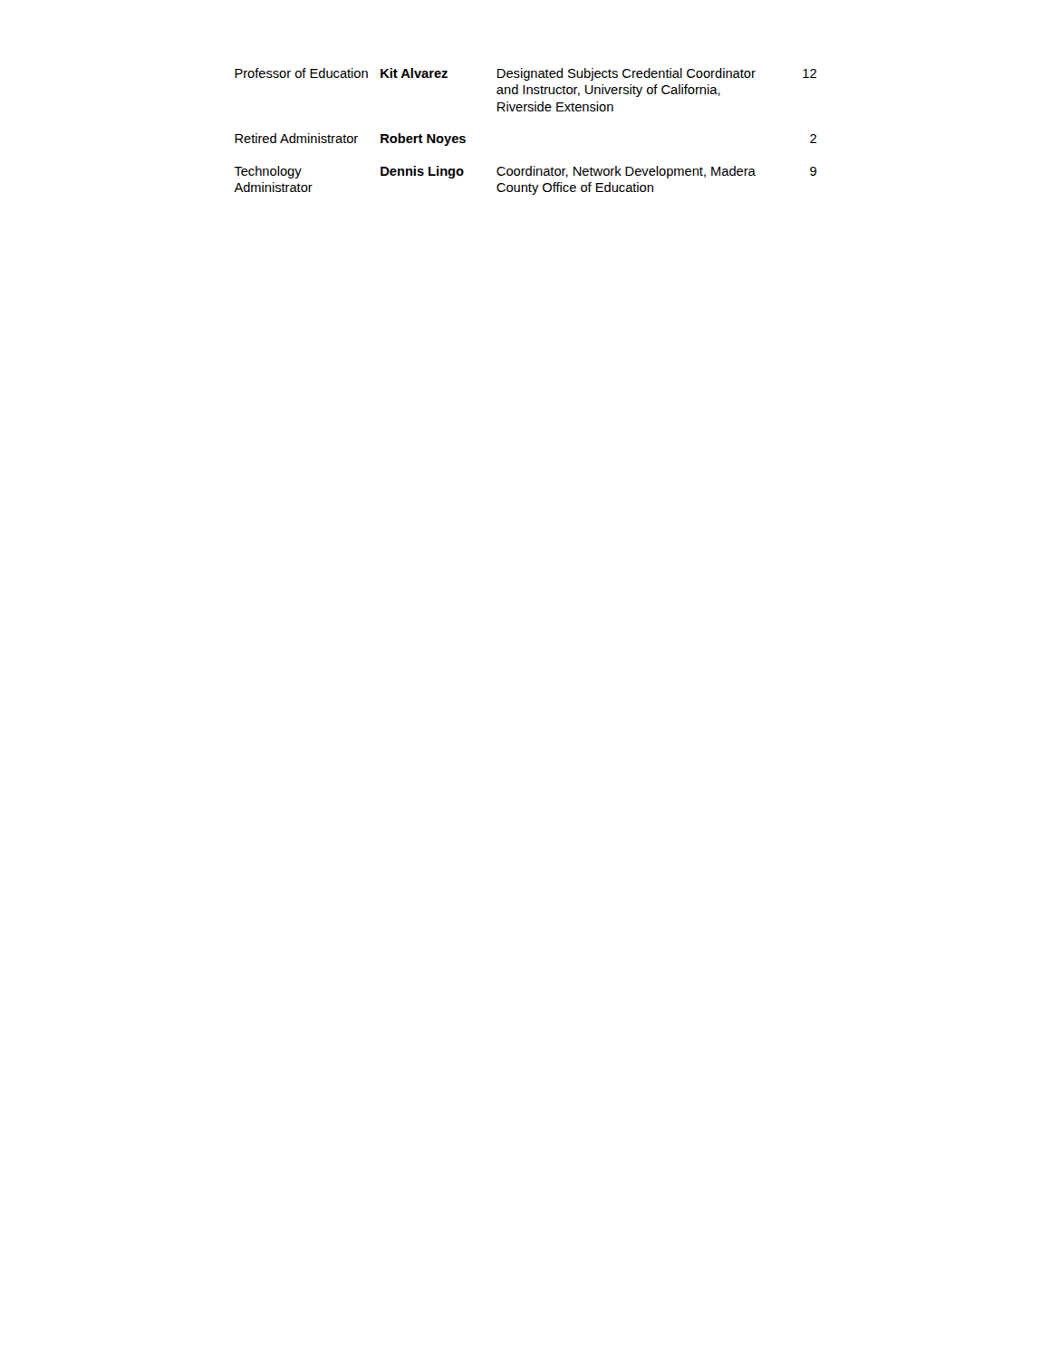| Professor of Education | Kit Alvarez | Designated Subjects Credential Coordinator and Instructor, University of California, Riverside Extension | 12 |
| Retired Administrator | Robert Noyes | | 2 |
| Technology Administrator | Dennis Lingo | Coordinator, Network Development, Madera County Office of Education | 9 |